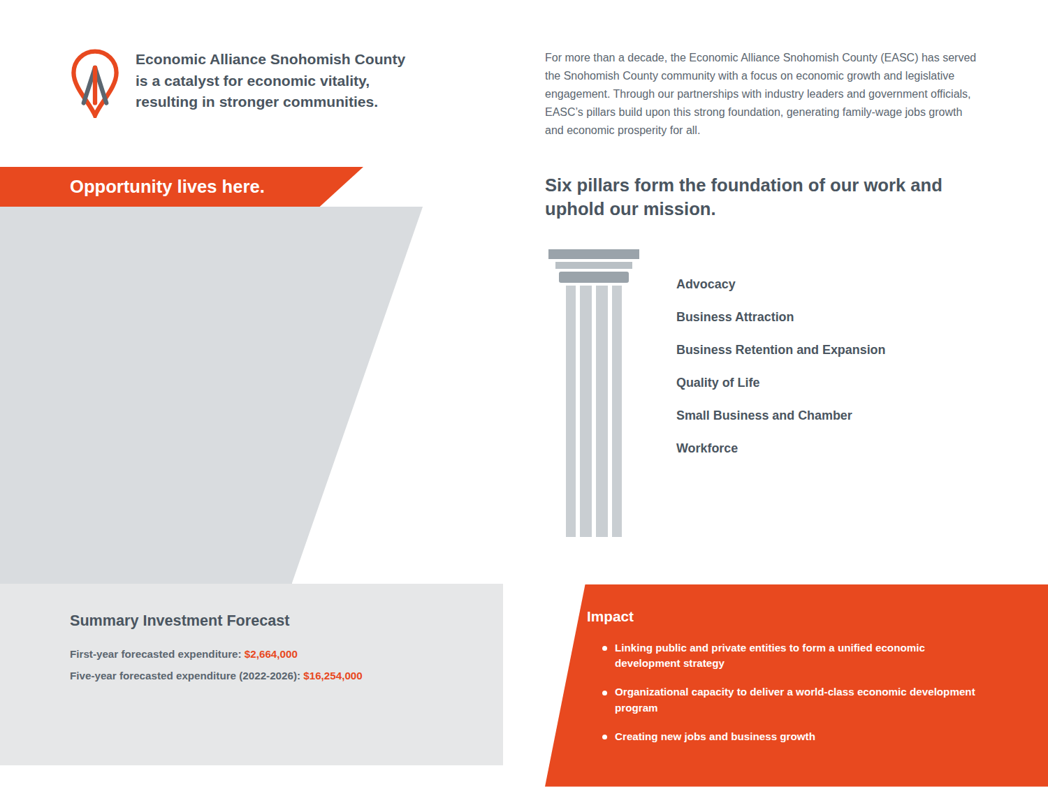Economic Alliance Snohomish County
is a catalyst for economic vitality,
resulting in stronger communities.
Opportunity lives here.
Summary Investment Forecast
First-year forecasted expenditure: $2,664,000
Five-year forecasted expenditure (2022-2026): $16,254,000
For more than a decade, the Economic Alliance Snohomish County (EASC) has served the Snohomish County community with a focus on economic growth and legislative engagement. Through our partnerships with industry leaders and government officials, EASC’s pillars build upon this strong foundation, generating family-wage jobs growth and economic prosperity for all.
Six pillars form the foundation of our work and uphold our mission.
Advocacy
Business Attraction
Business Retention and Expansion
Quality of Life
Small Business and Chamber
Workforce
Impact
Linking public and private entities to form a unified economic development strategy
Organizational capacity to deliver a world-class economic development program
Creating new jobs and business growth